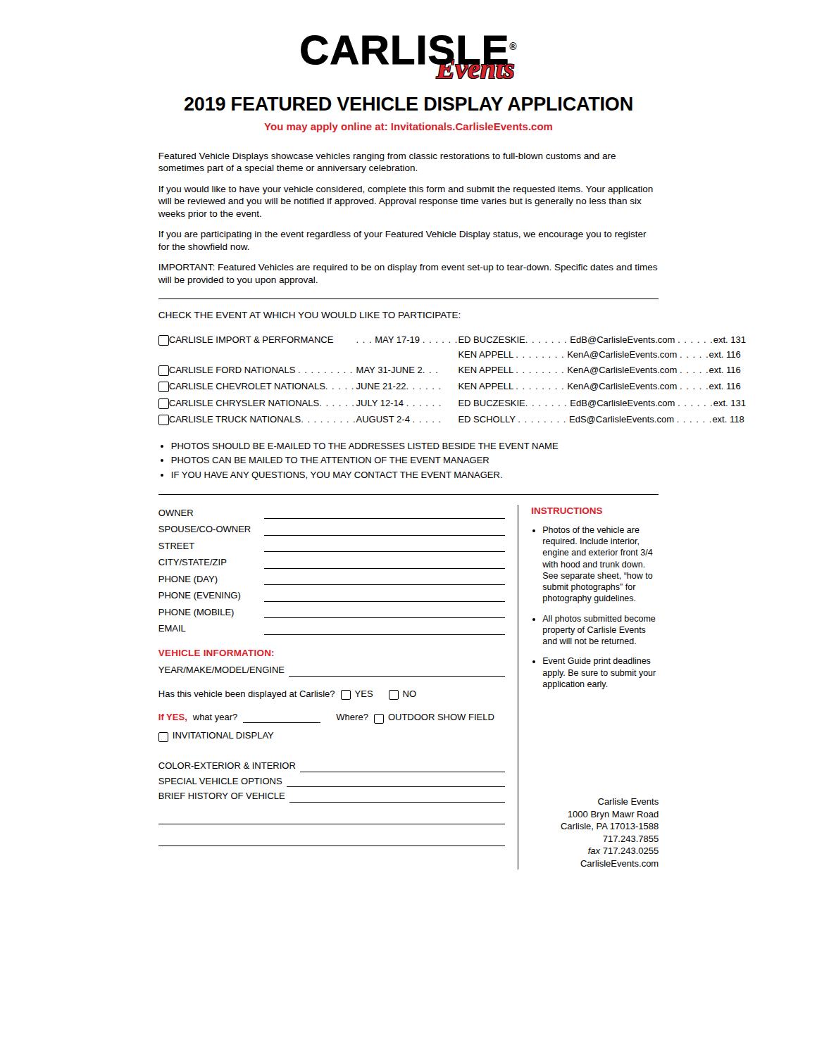CARLISLE® Events
2019 FEATURED VEHICLE DISPLAY APPLICATION
You may apply online at: Invitationals.CarlisleEvents.com
Featured Vehicle Displays showcase vehicles ranging from classic restorations to full-blown customs and are sometimes part of a special theme or anniversary celebration.
If you would like to have your vehicle considered, complete this form and submit the requested items. Your application will be reviewed and you will be notified if approved. Approval response time varies but is generally no less than six weeks prior to the event.
If you are participating in the event regardless of your Featured Vehicle Display status, we encourage you to register for the showfield now.
IMPORTANT: Featured Vehicles are required to be on display from event set-up to tear-down. Specific dates and times will be provided to you upon approval.
CHECK THE EVENT AT WHICH YOU WOULD LIKE TO PARTICIPATE:
| | CARLISLE IMPORT & PERFORMANCE | . . . MAY 17-19 . . . . . . | ED BUCZESKIE . . . . . . . EdB@CarlisleEvents.com . . . . . . ext. 131 |
| KEN APPELL . . . . . . . . KenA@CarlisleEvents.com . . . . . ext. 116 |
| | CARLISLE FORD NATIONALS . . . . . . . . . | MAY 31-JUNE 2 . . . | KEN APPELL . . . . . . . . KenA@CarlisleEvents.com . . . . . ext. 116 |
| | CARLISLE CHEVROLET NATIONALS . . . . . | JUNE 21-22 . . . . . . | KEN APPELL . . . . . . . . KenA@CarlisleEvents.com . . . . . ext. 116 |
| | CARLISLE CHRYSLER NATIONALS . . . . . . | JULY 12-14 . . . . . . | ED BUCZESKIE . . . . . . . EdB@CarlisleEvents.com . . . . . . ext. 131 |
| | CARLISLE TRUCK NATIONALS . . . . . . . . . | AUGUST 2-4 . . . . . | ED SCHOLLY . . . . . . . . EdS@CarlisleEvents.com . . . . . . ext. 118 |
PHOTOS SHOULD BE E-MAILED TO THE ADDRESSES LISTED BESIDE THE EVENT NAME
PHOTOS CAN BE MAILED TO THE ATTENTION OF THE EVENT MANAGER
IF YOU HAVE ANY QUESTIONS, YOU MAY CONTACT THE EVENT MANAGER.
| OWNER | |
| SPOUSE/CO-OWNER | |
| STREET | |
| CITY/STATE/ZIP | |
| PHONE (DAY) | |
| PHONE (EVENING) | |
| PHONE (MOBILE) | |
| EMAIL | |
VEHICLE INFORMATION:
YEAR/MAKE/MODEL/ENGINE
Has this vehicle been displayed at Carlisle? YES NO
If YES, what year? Where? OUTDOOR SHOW FIELD INVITATIONAL DISPLAY
COLOR-EXTERIOR & INTERIOR
SPECIAL VEHICLE OPTIONS
BRIEF HISTORY OF VEHICLE
INSTRUCTIONS
Photos of the vehicle are required. Include interior, engine and exterior front 3/4 with hood and trunk down. See separate sheet, “how to submit photographs” for photography guidelines.
All photos submitted become property of Carlisle Events and will not be returned.
Event Guide print deadlines apply. Be sure to submit your application early.
Carlisle Events
1000 Bryn Mawr Road
Carlisle, PA 17013-1588
717.243.7855
fax 717.243.0255
CarlisleEvents.com